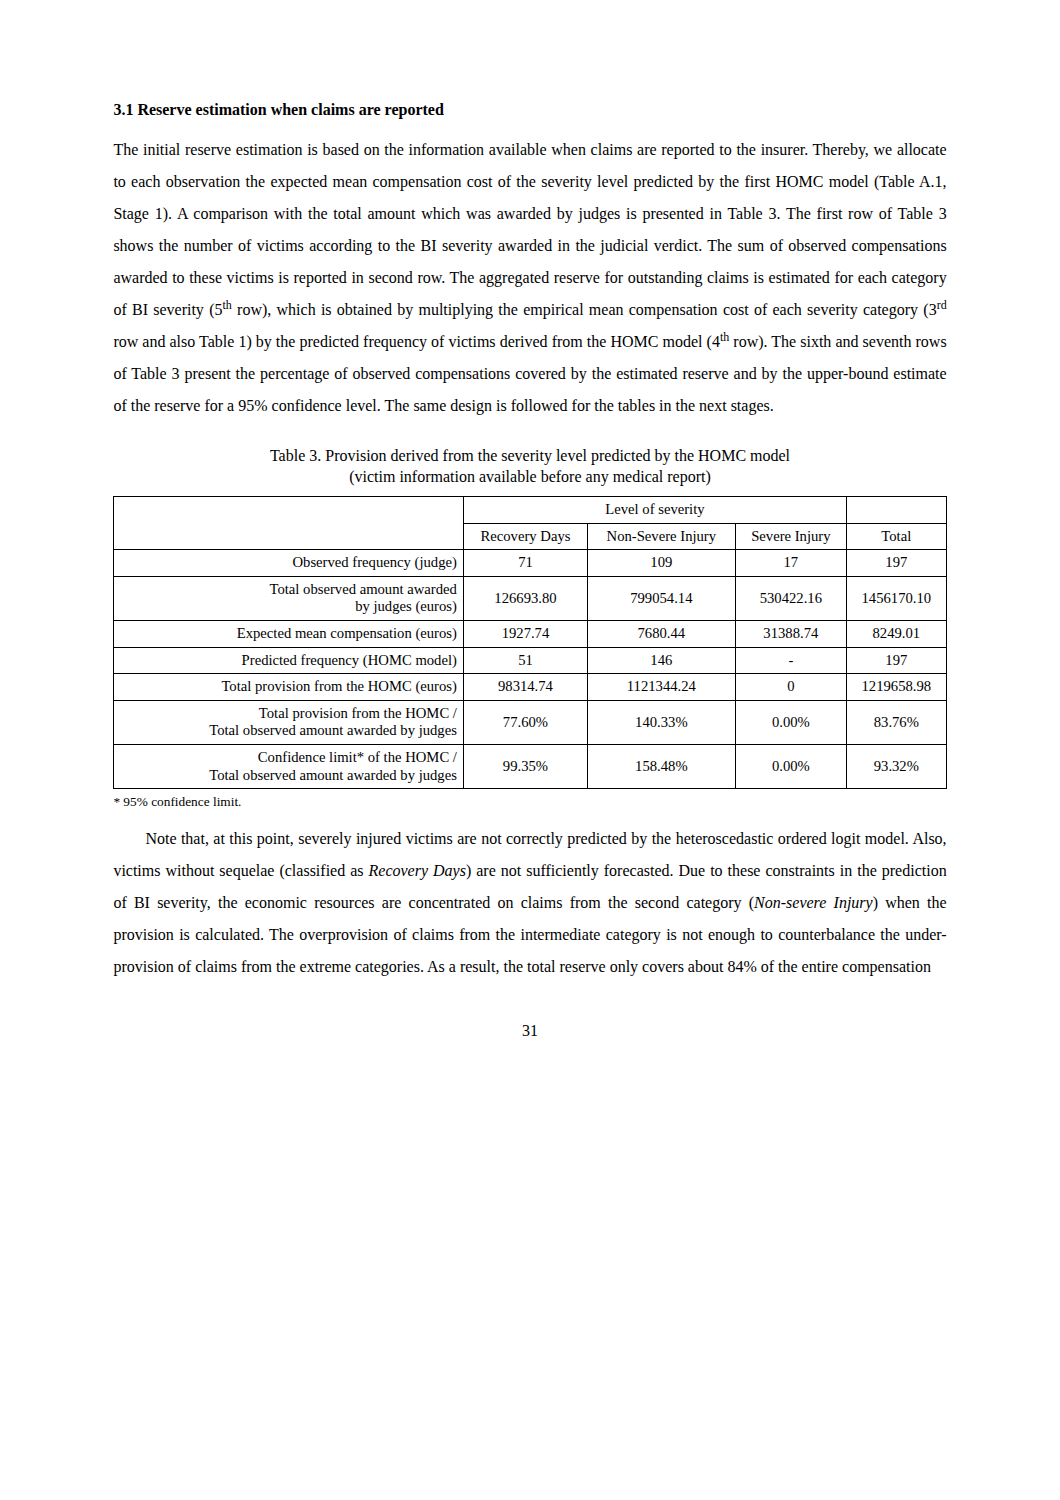3.1 Reserve estimation when claims are reported
The initial reserve estimation is based on the information available when claims are reported to the insurer. Thereby, we allocate to each observation the expected mean compensation cost of the severity level predicted by the first HOMC model (Table A.1, Stage 1). A comparison with the total amount which was awarded by judges is presented in Table 3. The first row of Table 3 shows the number of victims according to the BI severity awarded in the judicial verdict. The sum of observed compensations awarded to these victims is reported in second row. The aggregated reserve for outstanding claims is estimated for each category of BI severity (5th row), which is obtained by multiplying the empirical mean compensation cost of each severity category (3rd row and also Table 1) by the predicted frequency of victims derived from the HOMC model (4th row). The sixth and seventh rows of Table 3 present the percentage of observed compensations covered by the estimated reserve and by the upper-bound estimate of the reserve for a 95% confidence level. The same design is followed for the tables in the next stages.
Table 3. Provision derived from the severity level predicted by the HOMC model
(victim information available before any medical report)
| | Level of severity | |
| | Recovery Days | Non-Severe Injury | Severe Injury | Total |
| Observed frequency (judge) | 71 | 109 | 17 | 197 |
| Total observed amount awarded by judges (euros) | 126693.80 | 799054.14 | 530422.16 | 1456170.10 |
| Expected mean compensation (euros) | 1927.74 | 7680.44 | 31388.74 | 8249.01 |
| Predicted frequency (HOMC model) | 51 | 146 | - | 197 |
| Total provision from the HOMC (euros) | 98314.74 | 1121344.24 | 0 | 1219658.98 |
| Total provision from the HOMC / Total observed amount awarded by judges | 77.60% | 140.33% | 0.00% | 83.76% |
| Confidence limit* of the HOMC / Total observed amount awarded by judges | 99.35% | 158.48% | 0.00% | 93.32% |
* 95% confidence limit.
Note that, at this point, severely injured victims are not correctly predicted by the heteroscedastic ordered logit model. Also, victims without sequelae (classified as Recovery Days) are not sufficiently forecasted. Due to these constraints in the prediction of BI severity, the economic resources are concentrated on claims from the second category (Non-severe Injury) when the provision is calculated. The overprovision of claims from the intermediate category is not enough to counterbalance the under-provision of claims from the extreme categories. As a result, the total reserve only covers about 84% of the entire compensation
31